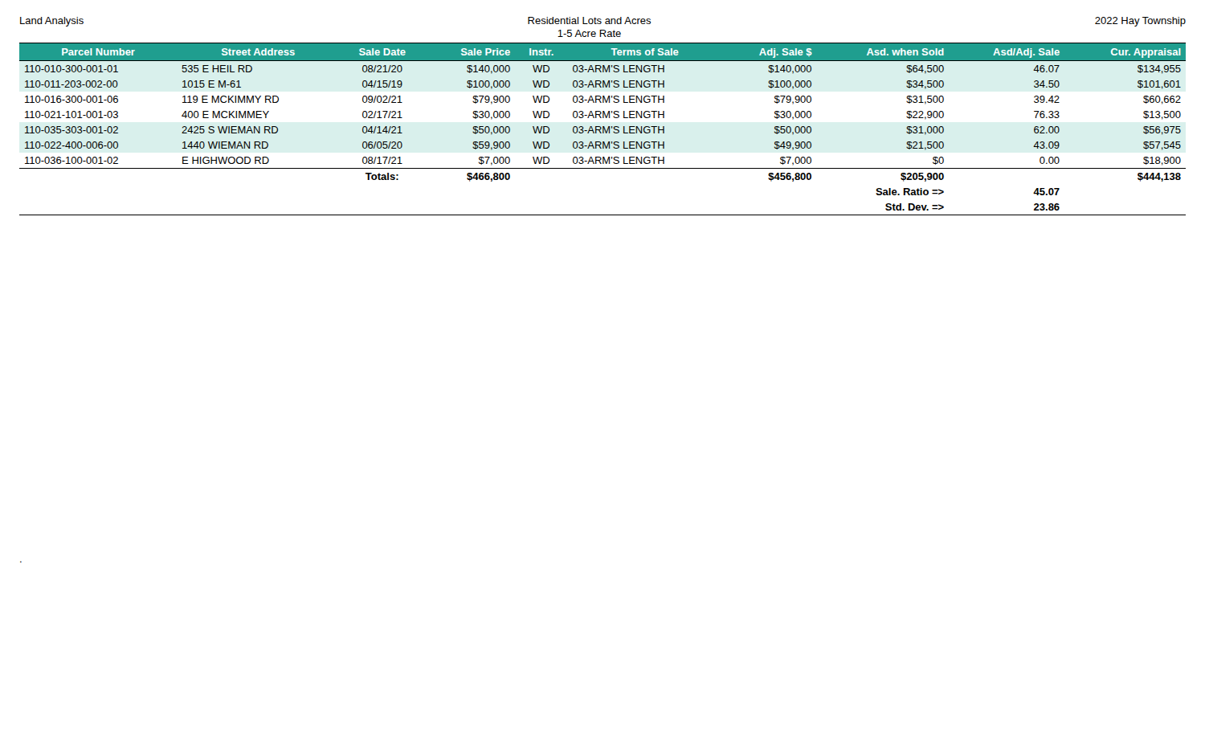Land Analysis
Residential Lots and Acres
1-5 Acre Rate
2022 Hay Township
| Parcel Number | Street Address | Sale Date | Sale Price | Instr. | Terms of Sale | Adj. Sale $ | Asd. when Sold | Asd/Adj. Sale | Cur. Appraisal |
| --- | --- | --- | --- | --- | --- | --- | --- | --- | --- |
| 110-010-300-001-01 | 535 E HEIL RD | 08/21/20 | $140,000 | WD | 03-ARM'S LENGTH | $140,000 | $64,500 | 46.07 | $134,955 |
| 110-011-203-002-00 | 1015 E M-61 | 04/15/19 | $100,000 | WD | 03-ARM'S LENGTH | $100,000 | $34,500 | 34.50 | $101,601 |
| 110-016-300-001-06 | 119 E MCKIMMY RD | 09/02/21 | $79,900 | WD | 03-ARM'S LENGTH | $79,900 | $31,500 | 39.42 | $60,662 |
| 110-021-101-001-03 | 400 E MCKIMMEY | 02/17/21 | $30,000 | WD | 03-ARM'S LENGTH | $30,000 | $22,900 | 76.33 | $13,500 |
| 110-035-303-001-02 | 2425 S WIEMAN RD | 04/14/21 | $50,000 | WD | 03-ARM'S LENGTH | $50,000 | $31,000 | 62.00 | $56,975 |
| 110-022-400-006-00 | 1440 WIEMAN RD | 06/05/20 | $59,900 | WD | 03-ARM'S LENGTH | $49,900 | $21,500 | 43.09 | $57,545 |
| 110-036-100-001-02 | E HIGHWOOD RD | 08/17/21 | $7,000 | WD | 03-ARM'S LENGTH | $7,000 | $0 | 0.00 | $18,900 |
| | | Totals: | $466,800 | | | $456,800 | $205,900 | | $444,138 |
| | | | | | | | Sale. Ratio => | 45.07 | |
| | | | | | | | Std. Dev. => | 23.86 | |
.